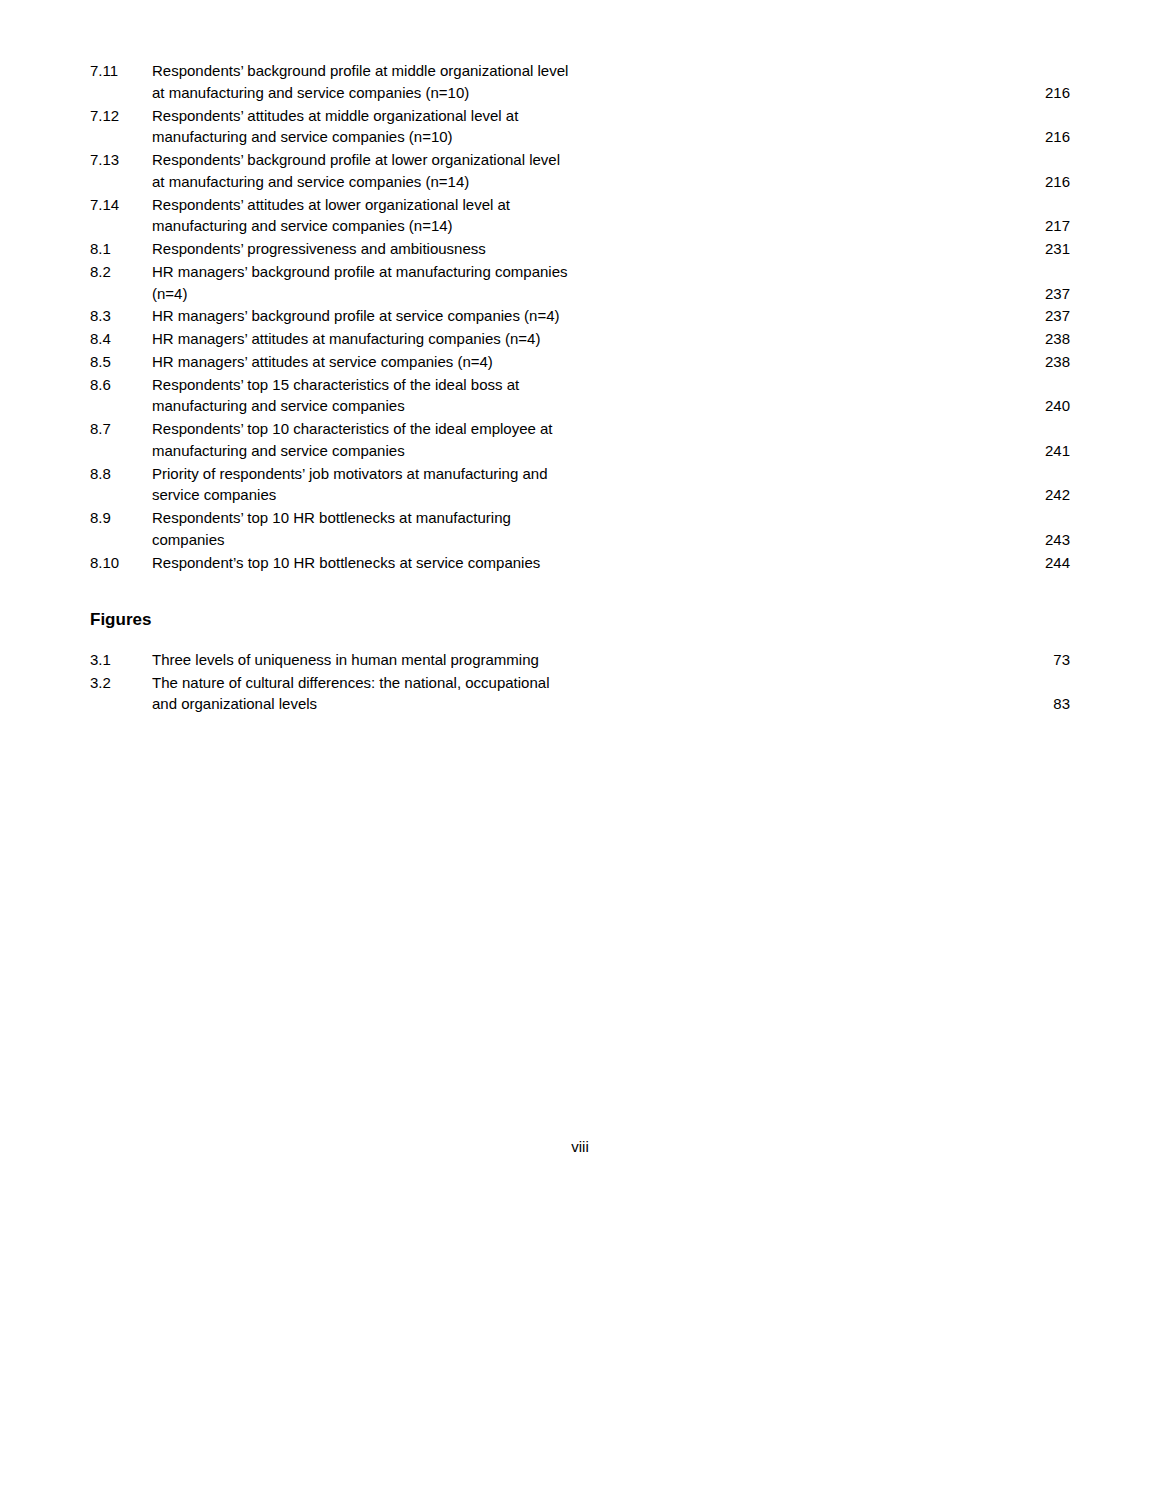| 7.11 | Respondents’ background profile at middle organizational level at manufacturing and service companies (n=10) | 216 |
| 7.12 | Respondents’ attitudes at middle organizational level at manufacturing and service companies (n=10) | 216 |
| 7.13 | Respondents’ background profile at lower organizational level at manufacturing and service companies (n=14) | 216 |
| 7.14 | Respondents’ attitudes at lower organizational level at manufacturing and service companies (n=14) | 217 |
| 8.1 | Respondents’ progressiveness and ambitiousness | 231 |
| 8.2 | HR managers’ background profile at manufacturing companies (n=4) | 237 |
| 8.3 | HR managers’ background profile at service companies (n=4) | 237 |
| 8.4 | HR managers’ attitudes at manufacturing companies (n=4) | 238 |
| 8.5 | HR managers’ attitudes at service companies (n=4) | 238 |
| 8.6 | Respondents’ top 15 characteristics of the ideal boss at manufacturing and service companies | 240 |
| 8.7 | Respondents’ top 10 characteristics of the ideal employee at manufacturing and service companies | 241 |
| 8.8 | Priority of respondents’ job motivators at manufacturing and service companies | 242 |
| 8.9 | Respondents’ top 10 HR bottlenecks at manufacturing companies | 243 |
| 8.10 | Respondent’s top 10 HR bottlenecks at service companies | 244 |
Figures
| 3.1 | Three levels of uniqueness in human mental programming | 73 |
| 3.2 | The nature of cultural differences: the national, occupational and organizational levels | 83 |
viii